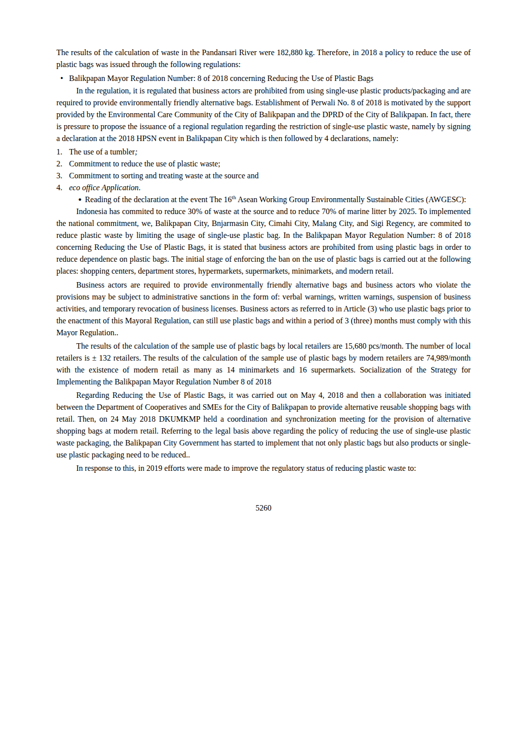The results of the calculation of waste in the Pandansari River were 182,880 kg. Therefore, in 2018 a policy to reduce the use of plastic bags was issued through the following regulations:
Balikpapan Mayor Regulation Number: 8 of 2018 concerning Reducing the Use of Plastic Bags
In the regulation, it is regulated that business actors are prohibited from using single-use plastic products/packaging and are required to provide environmentally friendly alternative bags. Establishment of Perwali No. 8 of 2018 is motivated by the support provided by the Environmental Care Community of the City of Balikpapan and the DPRD of the City of Balikpapan. In fact, there is pressure to propose the issuance of a regional regulation regarding the restriction of single-use plastic waste, namely by signing a declaration at the 2018 HPSN event in Balikpapan City which is then followed by 4 declarations, namely:
The use of a tumbler;
Commitment to reduce the use of plastic waste;
Commitment to sorting and treating waste at the source and
eco office Application.
Reading of the declaration at the event The 16th Asean Working Group Environmentally Sustainable Cities (AWGESC):
Indonesia has commited to reduce 30% of waste at the source and to reduce 70% of marine litter by 2025. To implemented the national commitment, we, Balikpapan City, Bnjarmasin City, Cimahi City, Malang City, and Sigi Regency, are commited to reduce plastic waste by limiting the usage of single-use plastic bag. In the Balikpapan Mayor Regulation Number: 8 of 2018 concerning Reducing the Use of Plastic Bags, it is stated that business actors are prohibited from using plastic bags in order to reduce dependence on plastic bags. The initial stage of enforcing the ban on the use of plastic bags is carried out at the following places: shopping centers, department stores, hypermarkets, supermarkets, minimarkets, and modern retail.
Business actors are required to provide environmentally friendly alternative bags and business actors who violate the provisions may be subject to administrative sanctions in the form of: verbal warnings, written warnings, suspension of business activities, and temporary revocation of business licenses. Business actors as referred to in Article (3) who use plastic bags prior to the enactment of this Mayoral Regulation, can still use plastic bags and within a period of 3 (three) months must comply with this Mayor Regulation..
The results of the calculation of the sample use of plastic bags by local retailers are 15,680 pcs/month. The number of local retailers is ± 132 retailers. The results of the calculation of the sample use of plastic bags by modern retailers are 74,989/month with the existence of modern retail as many as 14 minimarkets and 16 supermarkets. Socialization of the Strategy for Implementing the Balikpapan Mayor Regulation Number 8 of 2018
Regarding Reducing the Use of Plastic Bags, it was carried out on May 4, 2018 and then a collaboration was initiated between the Department of Cooperatives and SMEs for the City of Balikpapan to provide alternative reusable shopping bags with retail. Then, on 24 May 2018 DKUMKMP held a coordination and synchronization meeting for the provision of alternative shopping bags at modern retail. Referring to the legal basis above regarding the policy of reducing the use of single-use plastic waste packaging, the Balikpapan City Government has started to implement that not only plastic bags but also products or single-use plastic packaging need to be reduced..
In response to this, in 2019 efforts were made to improve the regulatory status of reducing plastic waste to:
5260